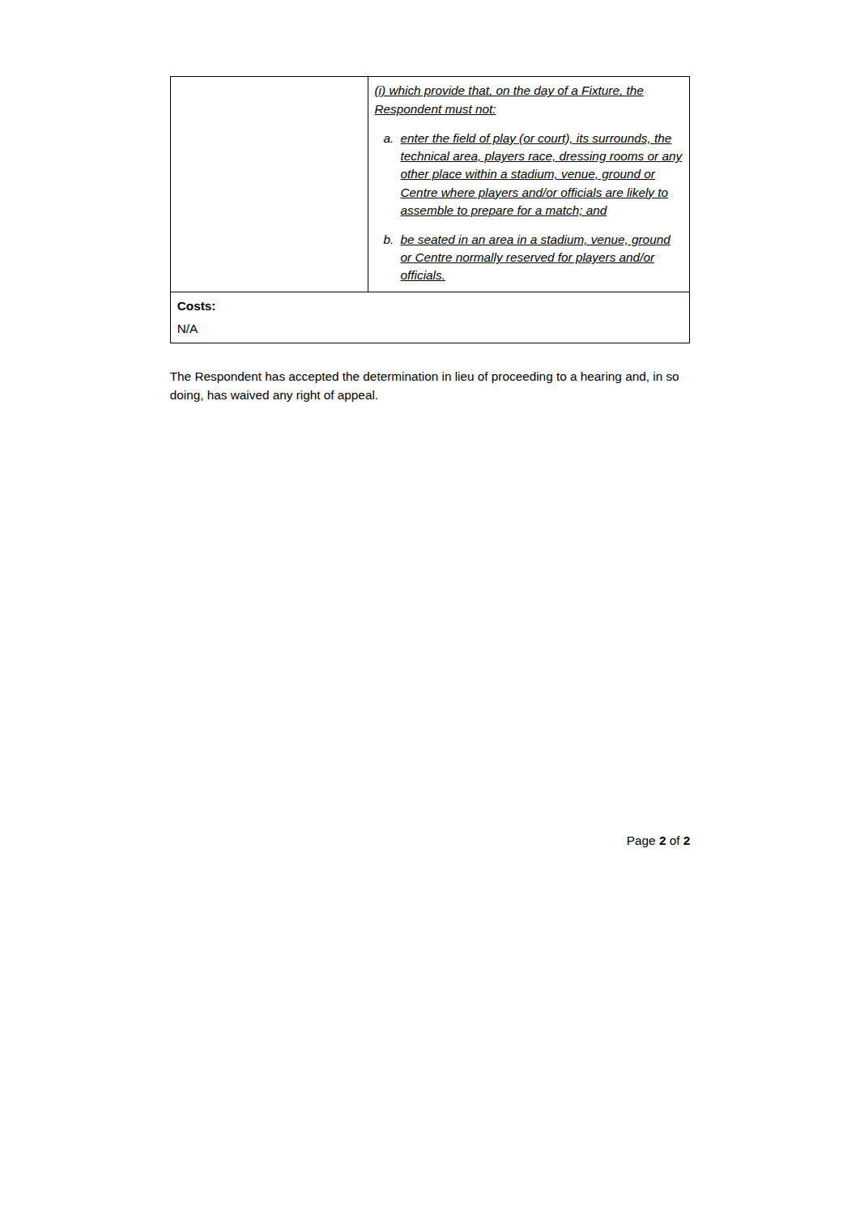| | (i) which provide that, on the day of a Fixture, the Respondent must not: enter the field of play (or court), its surrounds, the technical area, players race, dressing rooms or any other place within a stadium, venue, ground or Centre where players and/or officials are likely to assemble to prepare for a match; and be seated in an area in a stadium, venue, ground or Centre normally reserved for players and/or officials. |
| Costs: N/A |
The Respondent has accepted the determination in lieu of proceeding to a hearing and, in so doing, has waived any right of appeal.
Page 2 of 2